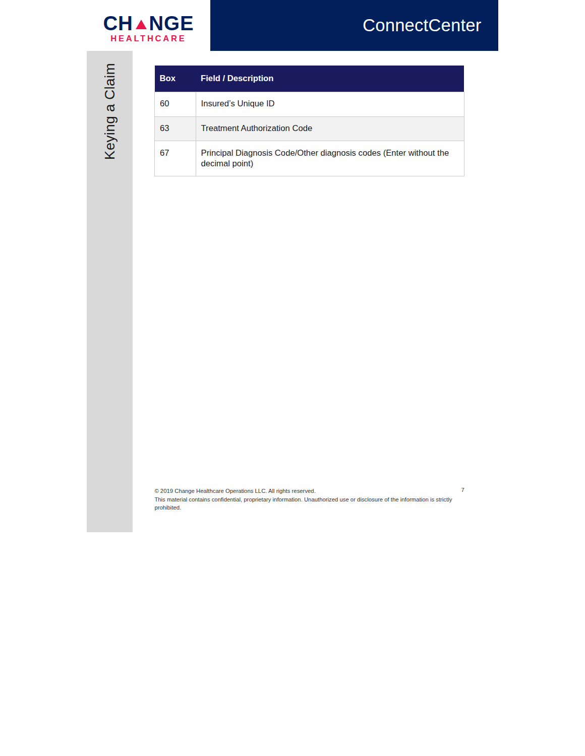CH NGE
HEALTHCARE
ConnectCenter
Keying a Claim
| Box | Field / Description |
| --- | --- |
| 60 | Insured’s Unique ID |
| 63 | Treatment Authorization Code |
| 67 | Principal Diagnosis Code/Other diagnosis codes (Enter without the decimal point) |
© 2019 Change Healthcare Operations LLC. All rights reserved.
This material contains confidential, proprietary information. Unauthorized use or disclosure of the information is strictly prohibited.
7